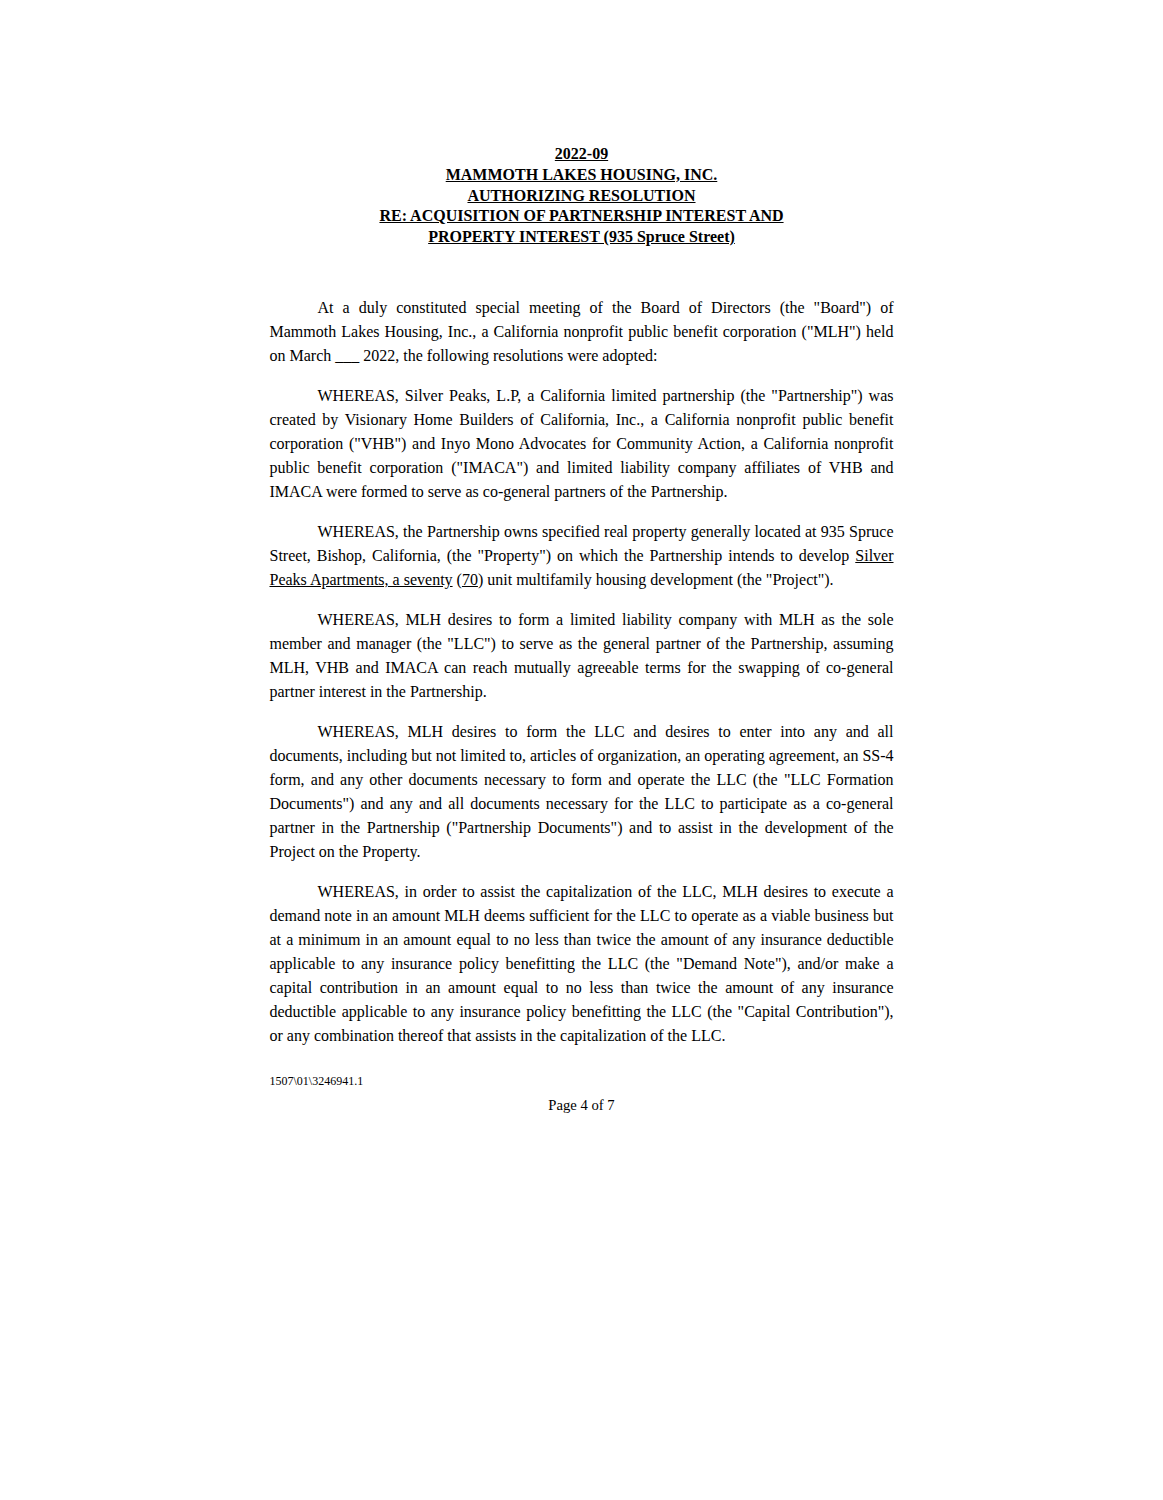2022-09
MAMMOTH LAKES HOUSING, INC.
AUTHORIZING RESOLUTION
RE: ACQUISITION OF PARTNERSHIP INTEREST AND
PROPERTY INTEREST (935 Spruce Street)
At a duly constituted special meeting of the Board of Directors (the "Board") of Mammoth Lakes Housing, Inc., a California nonprofit public benefit corporation ("MLH") held on March ___ 2022, the following resolutions were adopted:
WHEREAS, Silver Peaks, L.P, a California limited partnership (the "Partnership") was created by Visionary Home Builders of California, Inc., a California nonprofit public benefit corporation ("VHB") and Inyo Mono Advocates for Community Action, a California nonprofit public benefit corporation ("IMACA") and limited liability company affiliates of VHB and IMACA were formed to serve as co-general partners of the Partnership.
WHEREAS, the Partnership owns specified real property generally located at 935 Spruce Street, Bishop, California, (the "Property") on which the Partnership intends to develop Silver Peaks Apartments, a seventy (70) unit multifamily housing development (the "Project").
WHEREAS, MLH desires to form a limited liability company with MLH as the sole member and manager (the "LLC") to serve as the general partner of the Partnership, assuming MLH, VHB and IMACA can reach mutually agreeable terms for the swapping of co-general partner interest in the Partnership.
WHEREAS, MLH desires to form the LLC and desires to enter into any and all documents, including but not limited to, articles of organization, an operating agreement, an SS-4 form, and any other documents necessary to form and operate the LLC (the "LLC Formation Documents") and any and all documents necessary for the LLC to participate as a co-general partner in the Partnership ("Partnership Documents") and to assist in the development of the Project on the Property.
WHEREAS, in order to assist the capitalization of the LLC, MLH desires to execute a demand note in an amount MLH deems sufficient for the LLC to operate as a viable business but at a minimum in an amount equal to no less than twice the amount of any insurance deductible applicable to any insurance policy benefitting the LLC (the "Demand Note"), and/or make a capital contribution in an amount equal to no less than twice the amount of any insurance deductible applicable to any insurance policy benefitting the LLC (the "Capital Contribution"), or any combination thereof that assists in the capitalization of the LLC.
1507\01\3246941.1
Page 4 of 7